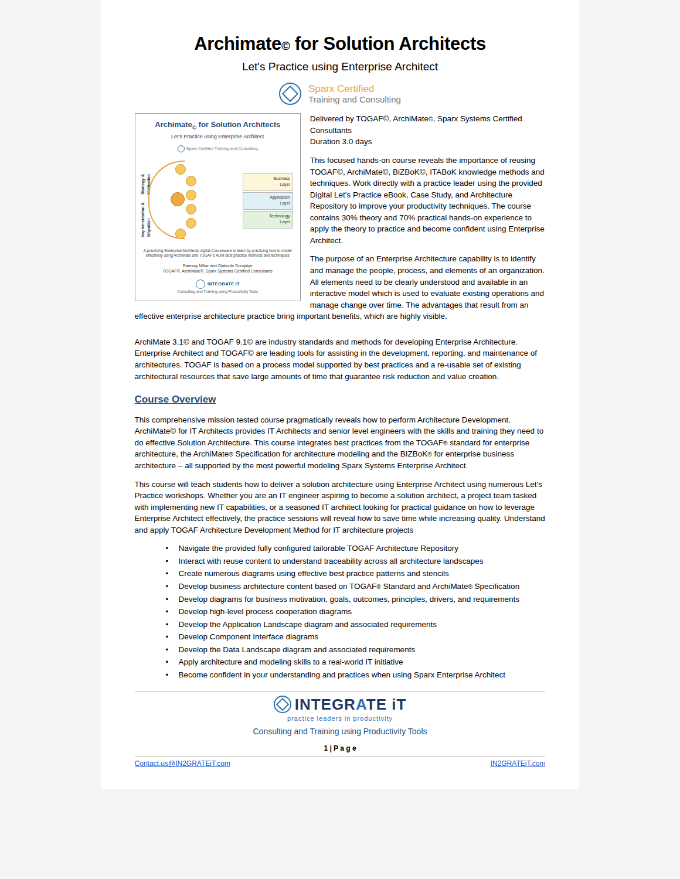Archimate© for Solution Architects
Let's Practice using Enterprise Architect
Sparx Certified
Training and Consulting
Archimate© for Solution Architects
Let's Practice using Enterprise Architect
Sparx Certified Training and Consulting
Strategy & Motivation
Implementation & Migration
Business
Layer
Application
Layer
Technology
Layer
A practicing Enterprise Architects digital Courseware to learn by practicing how to model effectively using ArchiMate and TOGAF's ADM best practice methods and techniques
Ramsay Millar and Olakunle Durojaiye
TOGAF®, ArchiMate®, Sparx Systems Certified Consultants
INTEGRATE iT Consulting and Training using Productivity Tools
Delivered by TOGAF©, ArchiMate©, Sparx Systems Certified Consultants
Duration 3.0 days
This focused hands-on course reveals the importance of reusing TOGAF©, ArchiMate©, BiZBoK©, ITABoK knowledge methods and techniques. Work directly with a practice leader using the provided Digital Let's Practice eBook, Case Study, and Architecture Repository to improve your productivity techniques. The course contains 30% theory and 70% practical hands-on experience to apply the theory to practice and become confident using Enterprise Architect.
The purpose of an Enterprise Architecture capability is to identify and manage the people, process, and elements of an organization. All elements need to be clearly understood and available in an interactive model which is used to evaluate existing operations and manage change over time. The advantages that result from an effective enterprise architecture practice bring important benefits, which are highly visible.
ArchiMate 3.1© and TOGAF 9.1© are industry standards and methods for developing Enterprise Architecture. Enterprise Architect and TOGAF© are leading tools for assisting in the development, reporting, and maintenance of architectures. TOGAF is based on a process model supported by best practices and a re-usable set of existing architectural resources that save large amounts of time that guarantee risk reduction and value creation.
Course Overview
This comprehensive mission tested course pragmatically reveals how to perform Architecture Development. ArchiMate© for IT Architects provides IT Architects and senior level engineers with the skills and training they need to do effective Solution Architecture. This course integrates best practices from the TOGAF® standard for enterprise architecture, the ArchiMate® Specification for architecture modeling and the BIZBoK® for enterprise business architecture – all supported by the most powerful modeling Sparx Systems Enterprise Architect.
This course will teach students how to deliver a solution architecture using Enterprise Architect using numerous Let's Practice workshops. Whether you are an IT engineer aspiring to become a solution architect, a project team tasked with implementing new IT capabilities, or a seasoned IT architect looking for practical guidance on how to leverage Enterprise Architect effectively, the practice sessions will reveal how to save time while increasing quality. Understand and apply TOGAF Architecture Development Method for IT architecture projects
Navigate the provided fully configured tailorable TOGAF Architecture Repository
Interact with reuse content to understand traceability across all architecture landscapes
Create numerous diagrams using effective best practice patterns and stencils
Develop business architecture content based on TOGAF® Standard and ArchiMate® Specification
Develop diagrams for business motivation, goals, outcomes, principles, drivers, and requirements
Develop high-level process cooperation diagrams
Develop the Application Landscape diagram and associated requirements
Develop Component Interface diagrams
Develop the Data Landscape diagram and associated requirements
Apply architecture and modeling skills to a real-world IT initiative
Become confident in your understanding and practices when using Sparx Enterprise Architect
INTEGRATE iT
practice leaders in productivity
Consulting and Training using Productivity Tools
1 | P a g e
Contact.us@IN2GRATEiT.com IN2GRATEiT.com